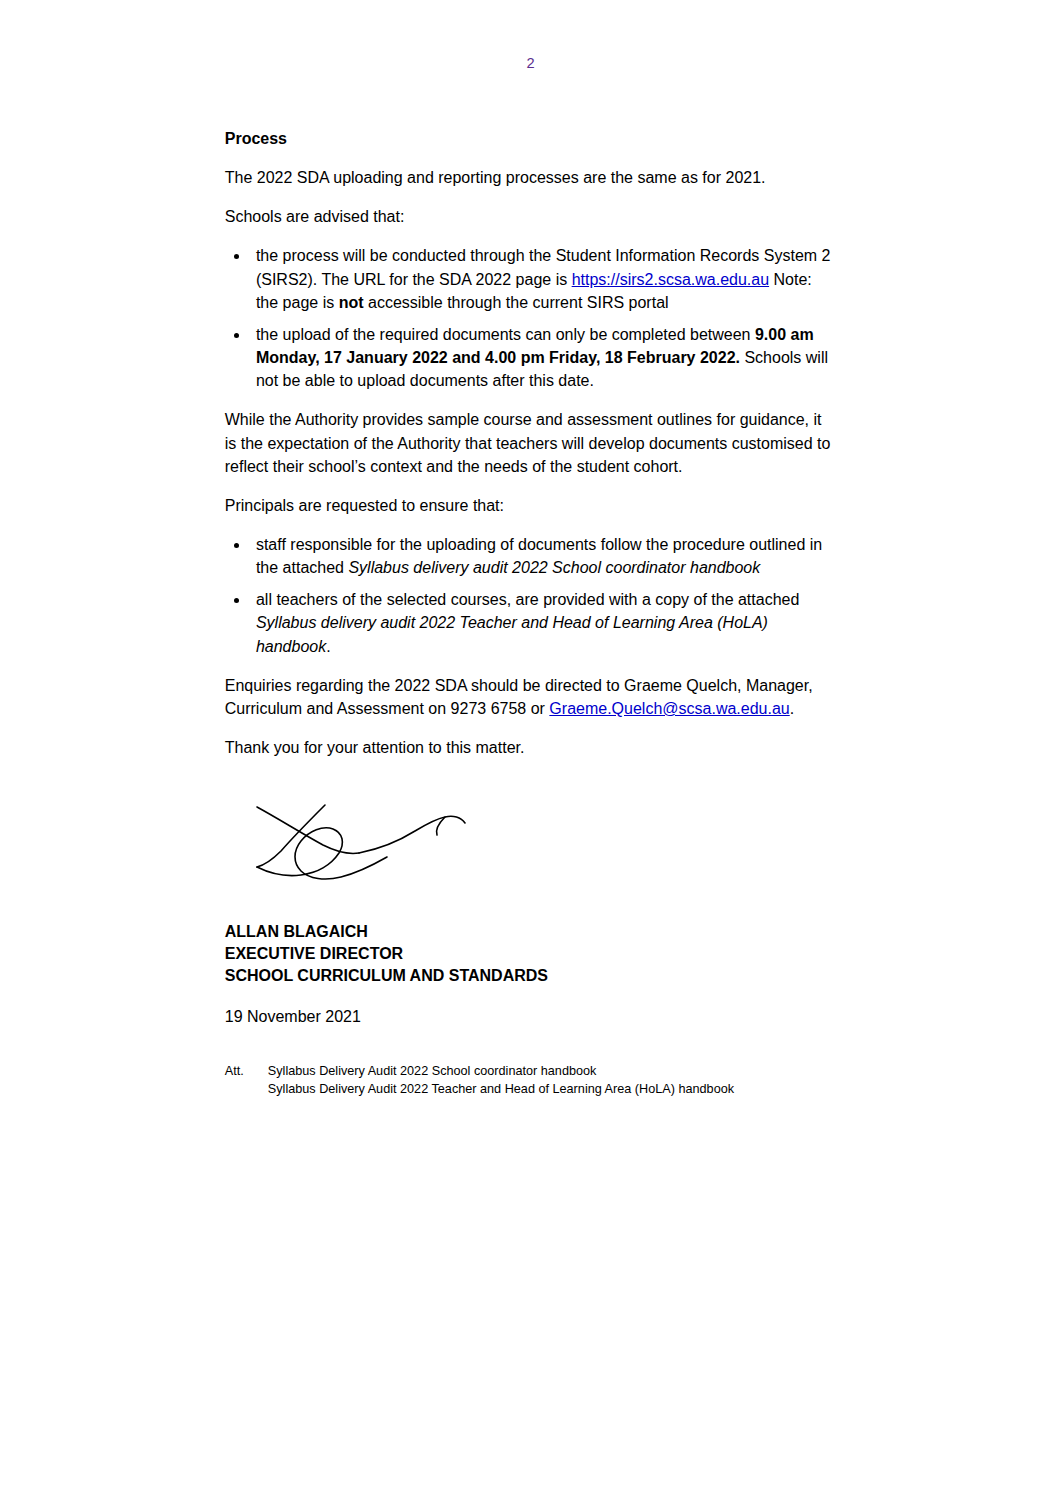2
Process
The 2022 SDA uploading and reporting processes are the same as for 2021.
Schools are advised that:
the process will be conducted through the Student Information Records System 2 (SIRS2). The URL for the SDA 2022 page is https://sirs2.scsa.wa.edu.au Note: the page is not accessible through the current SIRS portal
the upload of the required documents can only be completed between 9.00 am Monday, 17 January 2022 and 4.00 pm Friday, 18 February 2022. Schools will not be able to upload documents after this date.
While the Authority provides sample course and assessment outlines for guidance, it is the expectation of the Authority that teachers will develop documents customised to reflect their school’s context and the needs of the student cohort.
Principals are requested to ensure that:
staff responsible for the uploading of documents follow the procedure outlined in the attached Syllabus delivery audit 2022 School coordinator handbook
all teachers of the selected courses, are provided with a copy of the attached Syllabus delivery audit 2022 Teacher and Head of Learning Area (HoLA) handbook.
Enquiries regarding the 2022 SDA should be directed to Graeme Quelch, Manager, Curriculum and Assessment on 9273 6758 or Graeme.Quelch@scsa.wa.edu.au.
Thank you for your attention to this matter.
ALLAN BLAGAICH
EXECUTIVE DIRECTOR
SCHOOL CURRICULUM AND STANDARDS
19 November 2021
| Att. | Syllabus Delivery Audit 2022 School coordinator handbook Syllabus Delivery Audit 2022 Teacher and Head of Learning Area (HoLA) handbook |